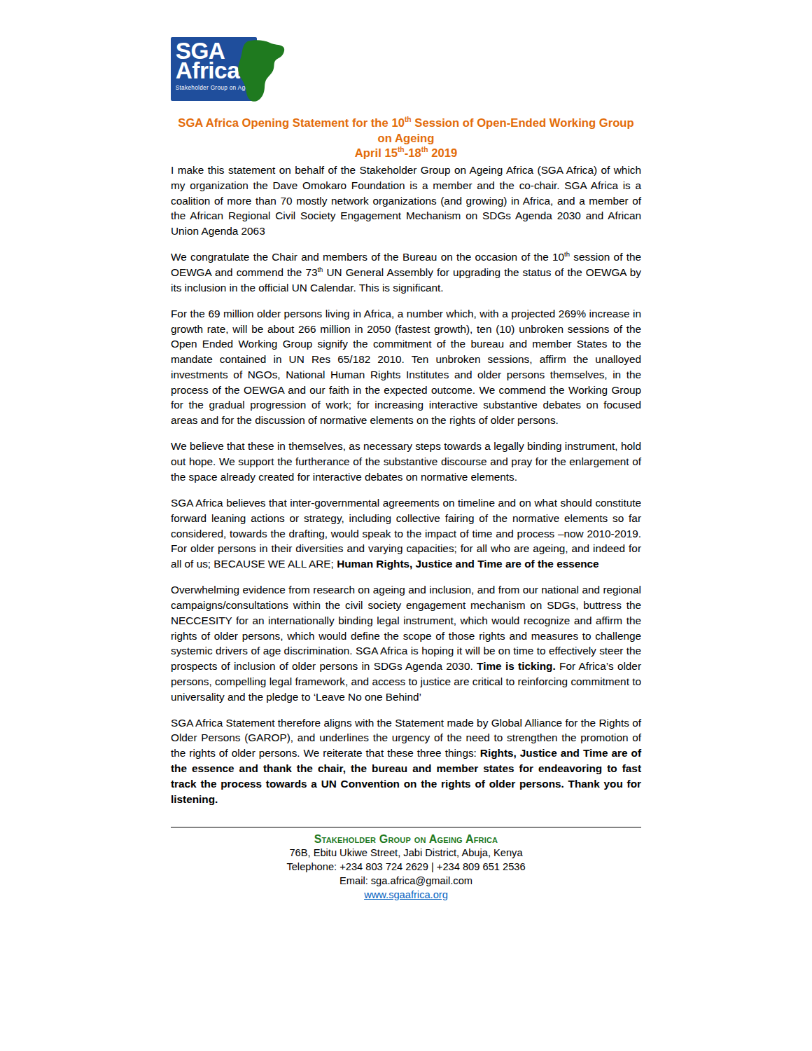SGA
Africa
Stakeholder Group on Ageing
SGA Africa Opening Statement for the 10th Session of Open-Ended Working Group on Ageing April 15th-18th 2019
I make this statement on behalf of the Stakeholder Group on Ageing Africa (SGA Africa) of which my organization the Dave Omokaro Foundation is a member and the co-chair. SGA Africa is a coalition of more than 70 mostly network organizations (and growing) in Africa, and a member of the African Regional Civil Society Engagement Mechanism on SDGs Agenda 2030 and African Union Agenda 2063
We congratulate the Chair and members of the Bureau on the occasion of the 10th session of the OEWGA and commend the 73th UN General Assembly for upgrading the status of the OEWGA by its inclusion in the official UN Calendar. This is significant.
For the 69 million older persons living in Africa, a number which, with a projected 269% increase in growth rate, will be about 266 million in 2050 (fastest growth), ten (10) unbroken sessions of the Open Ended Working Group signify the commitment of the bureau and member States to the mandate contained in UN Res 65/182 2010. Ten unbroken sessions, affirm the unalloyed investments of NGOs, National Human Rights Institutes and older persons themselves, in the process of the OEWGA and our faith in the expected outcome. We commend the Working Group for the gradual progression of work; for increasing interactive substantive debates on focused areas and for the discussion of normative elements on the rights of older persons.
We believe that these in themselves, as necessary steps towards a legally binding instrument, hold out hope. We support the furtherance of the substantive discourse and pray for the enlargement of the space already created for interactive debates on normative elements.
SGA Africa believes that inter-governmental agreements on timeline and on what should constitute forward leaning actions or strategy, including collective fairing of the normative elements so far considered, towards the drafting, would speak to the impact of time and process –now 2010-2019. For older persons in their diversities and varying capacities; for all who are ageing, and indeed for all of us; BECAUSE WE ALL ARE; Human Rights, Justice and Time are of the essence
Overwhelming evidence from research on ageing and inclusion, and from our national and regional campaigns/consultations within the civil society engagement mechanism on SDGs, buttress the NECCESITY for an internationally binding legal instrument, which would recognize and affirm the rights of older persons, which would define the scope of those rights and measures to challenge systemic drivers of age discrimination. SGA Africa is hoping it will be on time to effectively steer the prospects of inclusion of older persons in SDGs Agenda 2030. Time is ticking. For Africa’s older persons, compelling legal framework, and access to justice are critical to reinforcing commitment to universality and the pledge to ‘Leave No one Behind’
SGA Africa Statement therefore aligns with the Statement made by Global Alliance for the Rights of Older Persons (GAROP), and underlines the urgency of the need to strengthen the promotion of the rights of older persons. We reiterate that these three things: Rights, Justice and Time are of the essence and thank the chair, the bureau and member states for endeavoring to fast track the process towards a UN Convention on the rights of older persons. Thank you for listening.
Stakeholder Group on Ageing Africa
76B, Ebitu Ukiwe Street, Jabi District, Abuja, Kenya
Telephone: +234 803 724 2629 | +234 809 651 2536
Email: sga.africa@gmail.com
www.sgaafrica.org